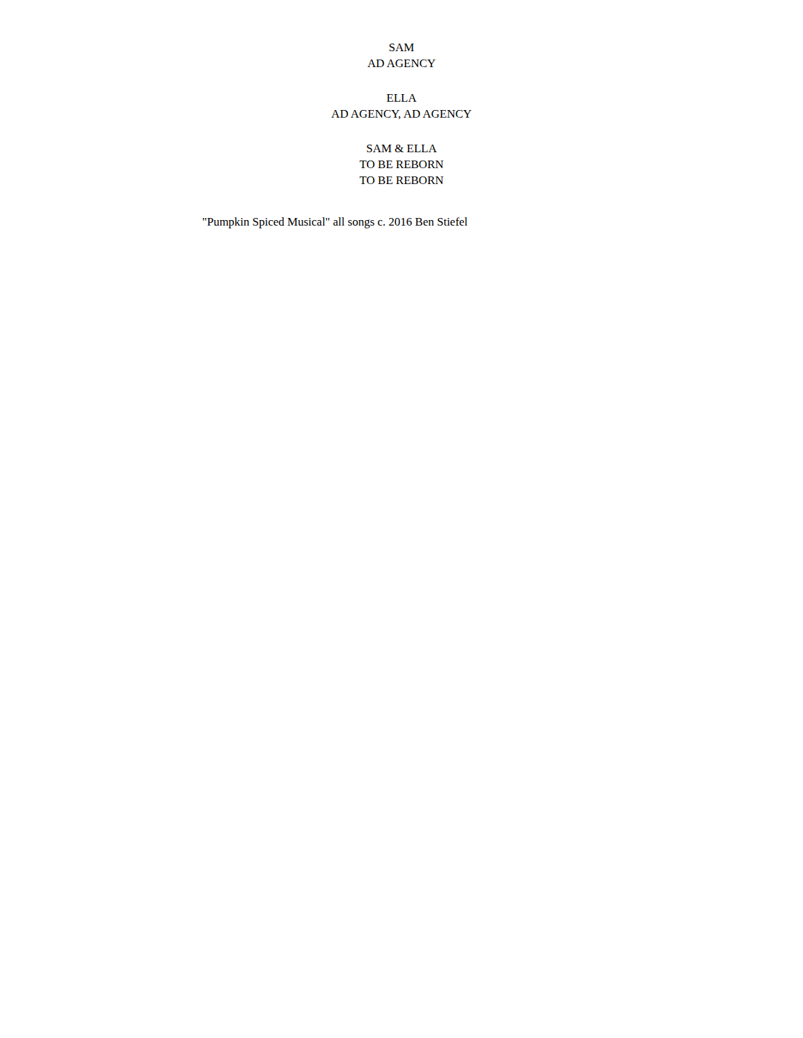SAM
AD AGENCY
ELLA
AD AGENCY, AD AGENCY
SAM & ELLA
TO BE REBORN
TO BE REBORN
"Pumpkin Spiced Musical" all songs c. 2016 Ben Stiefel